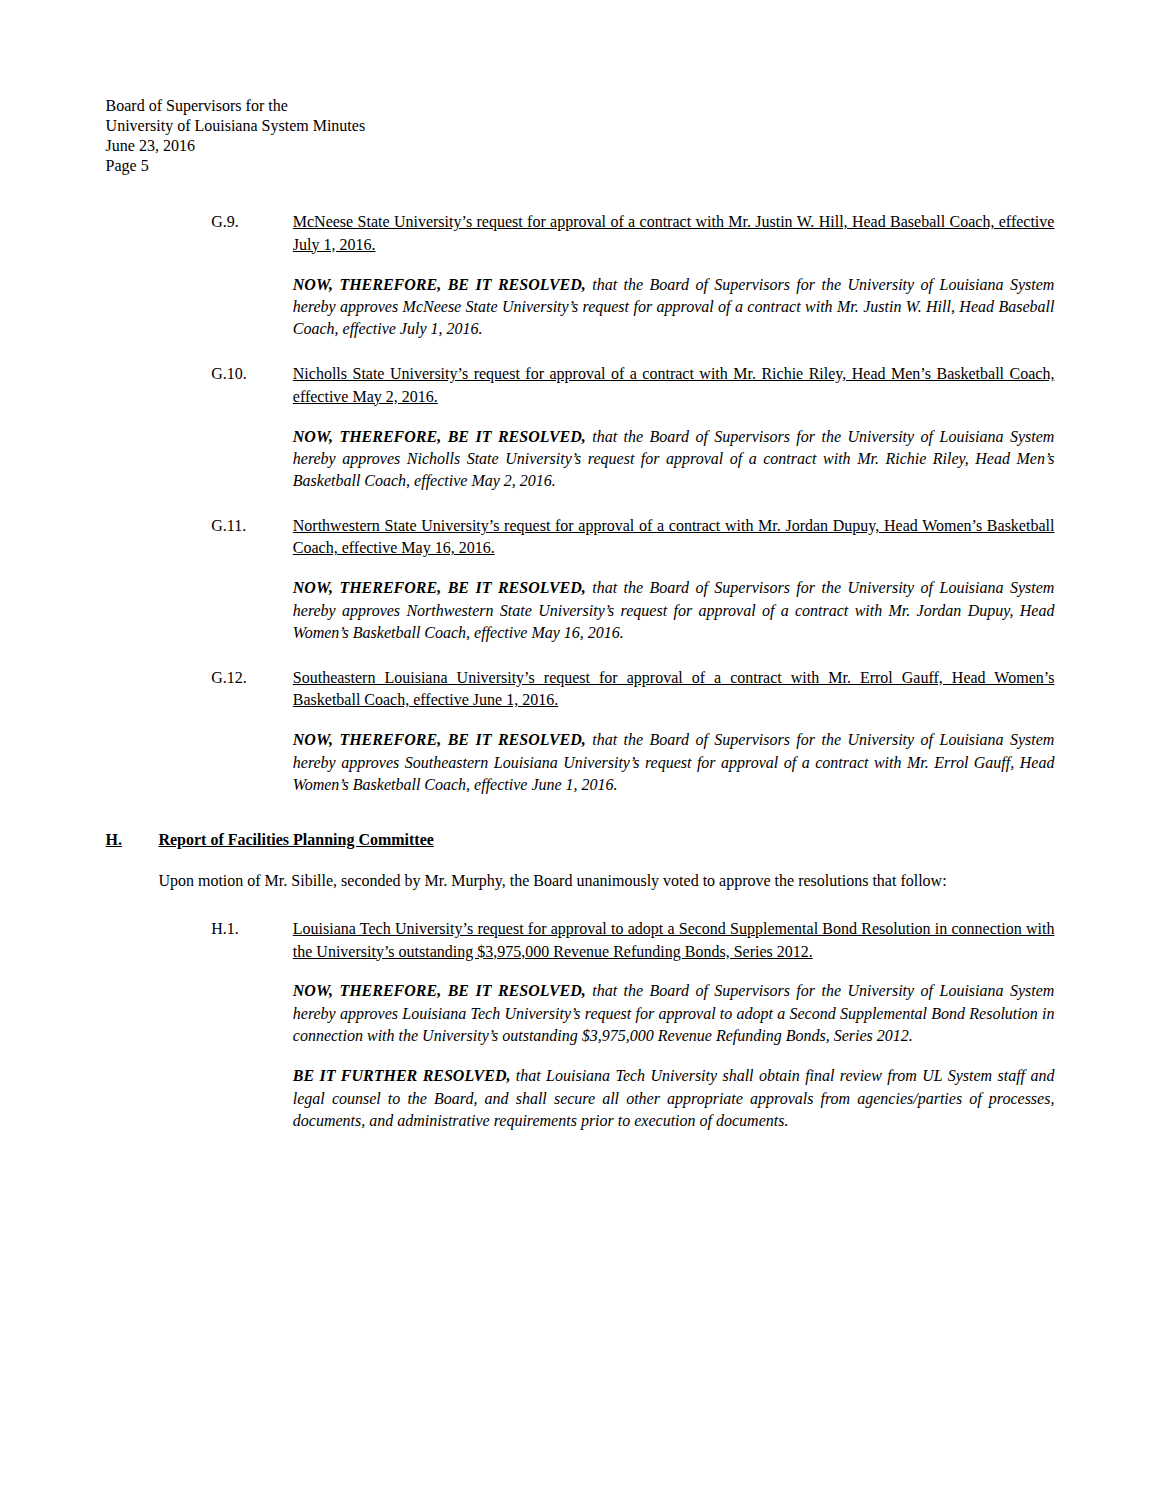Board of Supervisors for the
University of Louisiana System Minutes
June 23, 2016
Page 5
G.9.
McNeese State University’s request for approval of a contract with Mr. Justin W. Hill, Head Baseball Coach, effective July 1, 2016.
NOW, THEREFORE, BE IT RESOLVED, that the Board of Supervisors for the University of Louisiana System hereby approves McNeese State University’s request for approval of a contract with Mr. Justin W. Hill, Head Baseball Coach, effective July 1, 2016.
G.10.
Nicholls State University’s request for approval of a contract with Mr. Richie Riley, Head Men’s Basketball Coach, effective May 2, 2016.
NOW, THEREFORE, BE IT RESOLVED, that the Board of Supervisors for the University of Louisiana System hereby approves Nicholls State University’s request for approval of a contract with Mr. Richie Riley, Head Men’s Basketball Coach, effective May 2, 2016.
G.11.
Northwestern State University’s request for approval of a contract with Mr. Jordan Dupuy, Head Women’s Basketball Coach, effective May 16, 2016.
NOW, THEREFORE, BE IT RESOLVED, that the Board of Supervisors for the University of Louisiana System hereby approves Northwestern State University’s request for approval of a contract with Mr. Jordan Dupuy, Head Women’s Basketball Coach, effective May 16, 2016.
G.12.
Southeastern Louisiana University’s request for approval of a contract with Mr. Errol Gauff, Head Women’s Basketball Coach, effective June 1, 2016.
NOW, THEREFORE, BE IT RESOLVED, that the Board of Supervisors for the University of Louisiana System hereby approves Southeastern Louisiana University’s request for approval of a contract with Mr. Errol Gauff, Head Women’s Basketball Coach, effective June 1, 2016.
H.
Report of Facilities Planning Committee
Upon motion of Mr. Sibille, seconded by Mr. Murphy, the Board unanimously voted to approve the resolutions that follow:
H.1.
Louisiana Tech University’s request for approval to adopt a Second Supplemental Bond Resolution in connection with the University’s outstanding $3,975,000 Revenue Refunding Bonds, Series 2012.
NOW, THEREFORE, BE IT RESOLVED, that the Board of Supervisors for the University of Louisiana System hereby approves Louisiana Tech University’s request for approval to adopt a Second Supplemental Bond Resolution in connection with the University’s outstanding $3,975,000 Revenue Refunding Bonds, Series 2012.
BE IT FURTHER RESOLVED, that Louisiana Tech University shall obtain final review from UL System staff and legal counsel to the Board, and shall secure all other appropriate approvals from agencies/parties of processes, documents, and administrative requirements prior to execution of documents.